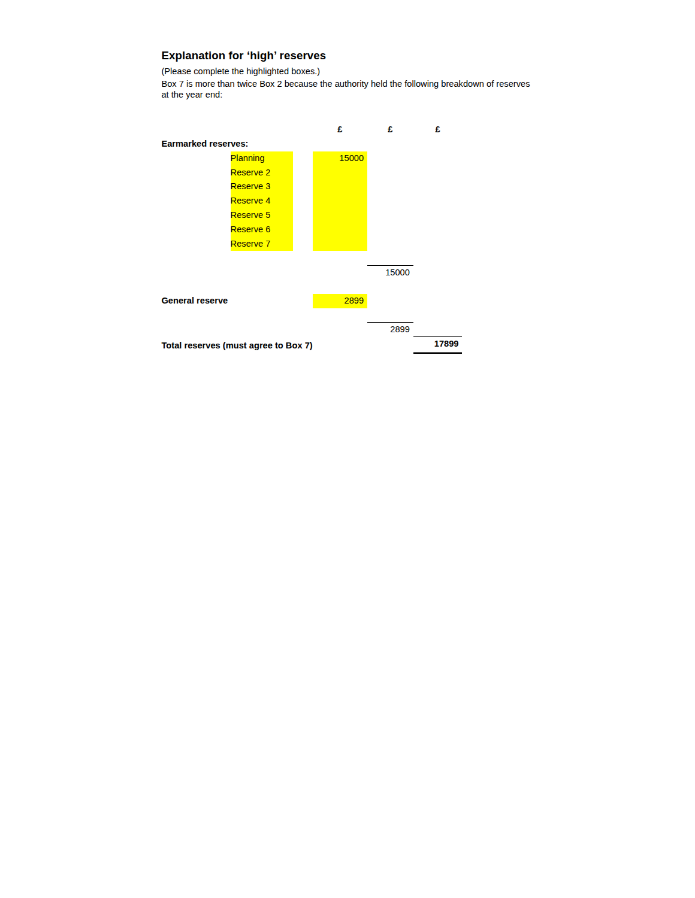Explanation for ‘high’ reserves
(Please complete the highlighted boxes.)
Box 7 is more than twice Box 2 because the authority held the following breakdown of reserves at the year end:
| | | | £ | £ | £ |
| Earmarked reserves: | | | |
| | Planning | | 15000 | | |
| | Reserve 2 | | | | |
| | Reserve 3 | | | | |
| | Reserve 4 | | | | |
| | Reserve 5 | | | | |
| | Reserve 6 | | | | |
| | Reserve 7 | | | | |
| | | | | 15000 | |
| General reserve | 2899 | | |
| | | | | 2899 | |
| Total reserves (must agree to Box 7) | | | 17899 |